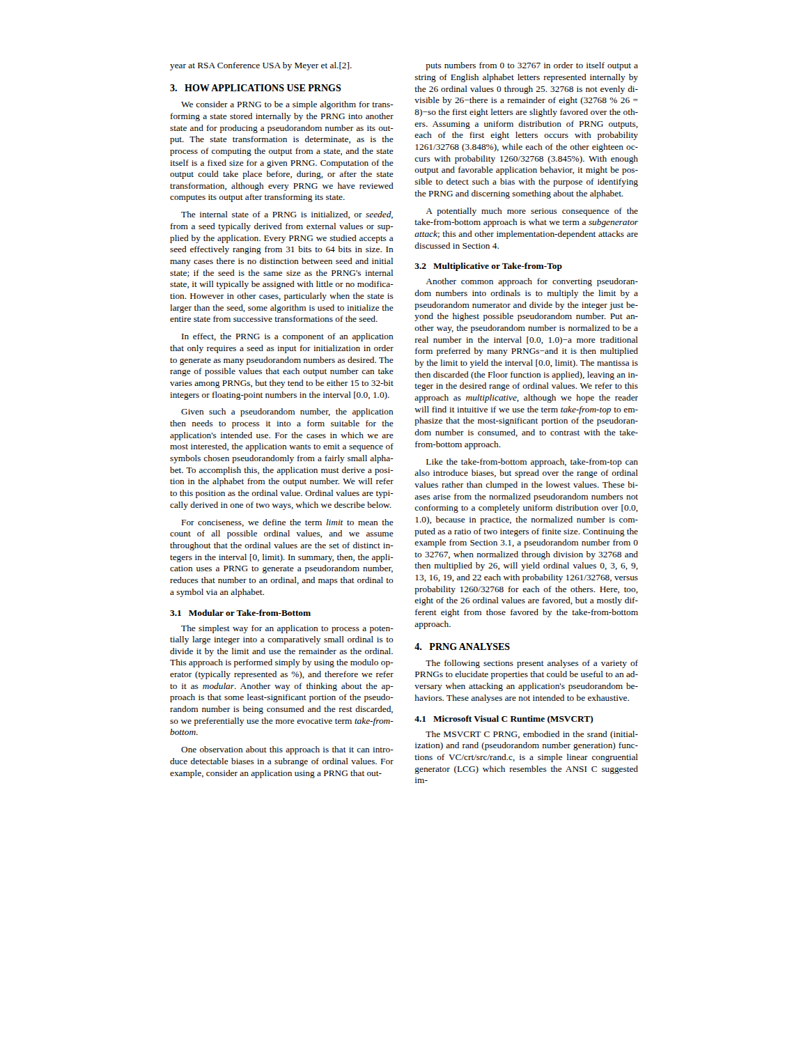year at RSA Conference USA by Meyer et al.[2].
3. HOW APPLICATIONS USE PRNGS
We consider a PRNG to be a simple algorithm for transforming a state stored internally by the PRNG into another state and for producing a pseudorandom number as its output. The state transformation is determinate, as is the process of computing the output from a state, and the state itself is a fixed size for a given PRNG. Computation of the output could take place before, during, or after the state transformation, although every PRNG we have reviewed computes its output after transforming its state.
The internal state of a PRNG is initialized, or seeded, from a seed typically derived from external values or supplied by the application. Every PRNG we studied accepts a seed effectively ranging from 31 bits to 64 bits in size. In many cases there is no distinction between seed and initial state; if the seed is the same size as the PRNG's internal state, it will typically be assigned with little or no modification. However in other cases, particularly when the state is larger than the seed, some algorithm is used to initialize the entire state from successive transformations of the seed.
In effect, the PRNG is a component of an application that only requires a seed as input for initialization in order to generate as many pseudorandom numbers as desired. The range of possible values that each output number can take varies among PRNGs, but they tend to be either 15 to 32-bit integers or floating-point numbers in the interval [0.0, 1.0).
Given such a pseudorandom number, the application then needs to process it into a form suitable for the application's intended use. For the cases in which we are most interested, the application wants to emit a sequence of symbols chosen pseudorandomly from a fairly small alphabet. To accomplish this, the application must derive a position in the alphabet from the output number. We will refer to this position as the ordinal value. Ordinal values are typically derived in one of two ways, which we describe below.
For conciseness, we define the term limit to mean the count of all possible ordinal values, and we assume throughout that the ordinal values are the set of distinct integers in the interval [0, limit). In summary, then, the application uses a PRNG to generate a pseudorandom number, reduces that number to an ordinal, and maps that ordinal to a symbol via an alphabet.
3.1 Modular or Take-from-Bottom
The simplest way for an application to process a potentially large integer into a comparatively small ordinal is to divide it by the limit and use the remainder as the ordinal. This approach is performed simply by using the modulo operator (typically represented as %), and therefore we refer to it as modular. Another way of thinking about the approach is that some least-significant portion of the pseudorandom number is being consumed and the rest discarded, so we preferentially use the more evocative term take-from-bottom.
One observation about this approach is that it can introduce detectable biases in a subrange of ordinal values. For example, consider an application using a PRNG that out-
puts numbers from 0 to 32767 in order to itself output a string of English alphabet letters represented internally by the 26 ordinal values 0 through 25. 32768 is not evenly divisible by 26−there is a remainder of eight (32768 % 26 = 8)−so the first eight letters are slightly favored over the others. Assuming a uniform distribution of PRNG outputs, each of the first eight letters occurs with probability 1261/32768 (3.848%), while each of the other eighteen occurs with probability 1260/32768 (3.845%). With enough output and favorable application behavior, it might be possible to detect such a bias with the purpose of identifying the PRNG and discerning something about the alphabet.
A potentially much more serious consequence of the take-from-bottom approach is what we term a subgenerator attack; this and other implementation-dependent attacks are discussed in Section 4.
3.2 Multiplicative or Take-from-Top
Another common approach for converting pseudorandom numbers into ordinals is to multiply the limit by a pseudorandom numerator and divide by the integer just beyond the highest possible pseudorandom number. Put another way, the pseudorandom number is normalized to be a real number in the interval [0.0, 1.0)−a more traditional form preferred by many PRNGs−and it is then multiplied by the limit to yield the interval [0.0, limit). The mantissa is then discarded (the Floor function is applied), leaving an integer in the desired range of ordinal values. We refer to this approach as multiplicative, although we hope the reader will find it intuitive if we use the term take-from-top to emphasize that the most-significant portion of the pseudorandom number is consumed, and to contrast with the take-from-bottom approach.
Like the take-from-bottom approach, take-from-top can also introduce biases, but spread over the range of ordinal values rather than clumped in the lowest values. These biases arise from the normalized pseudorandom numbers not conforming to a completely uniform distribution over [0.0, 1.0), because in practice, the normalized number is computed as a ratio of two integers of finite size. Continuing the example from Section 3.1, a pseudorandom number from 0 to 32767, when normalized through division by 32768 and then multiplied by 26, will yield ordinal values 0, 3, 6, 9, 13, 16, 19, and 22 each with probability 1261/32768, versus probability 1260/32768 for each of the others. Here, too, eight of the 26 ordinal values are favored, but a mostly different eight from those favored by the take-from-bottom approach.
4. PRNG ANALYSES
The following sections present analyses of a variety of PRNGs to elucidate properties that could be useful to an adversary when attacking an application's pseudorandom behaviors. These analyses are not intended to be exhaustive.
4.1 Microsoft Visual C Runtime (MSVCRT)
The MSVCRT C PRNG, embodied in the srand (initialization) and rand (pseudorandom number generation) functions of VC/crt/src/rand.c, is a simple linear congruential generator (LCG) which resembles the ANSI C suggested im-